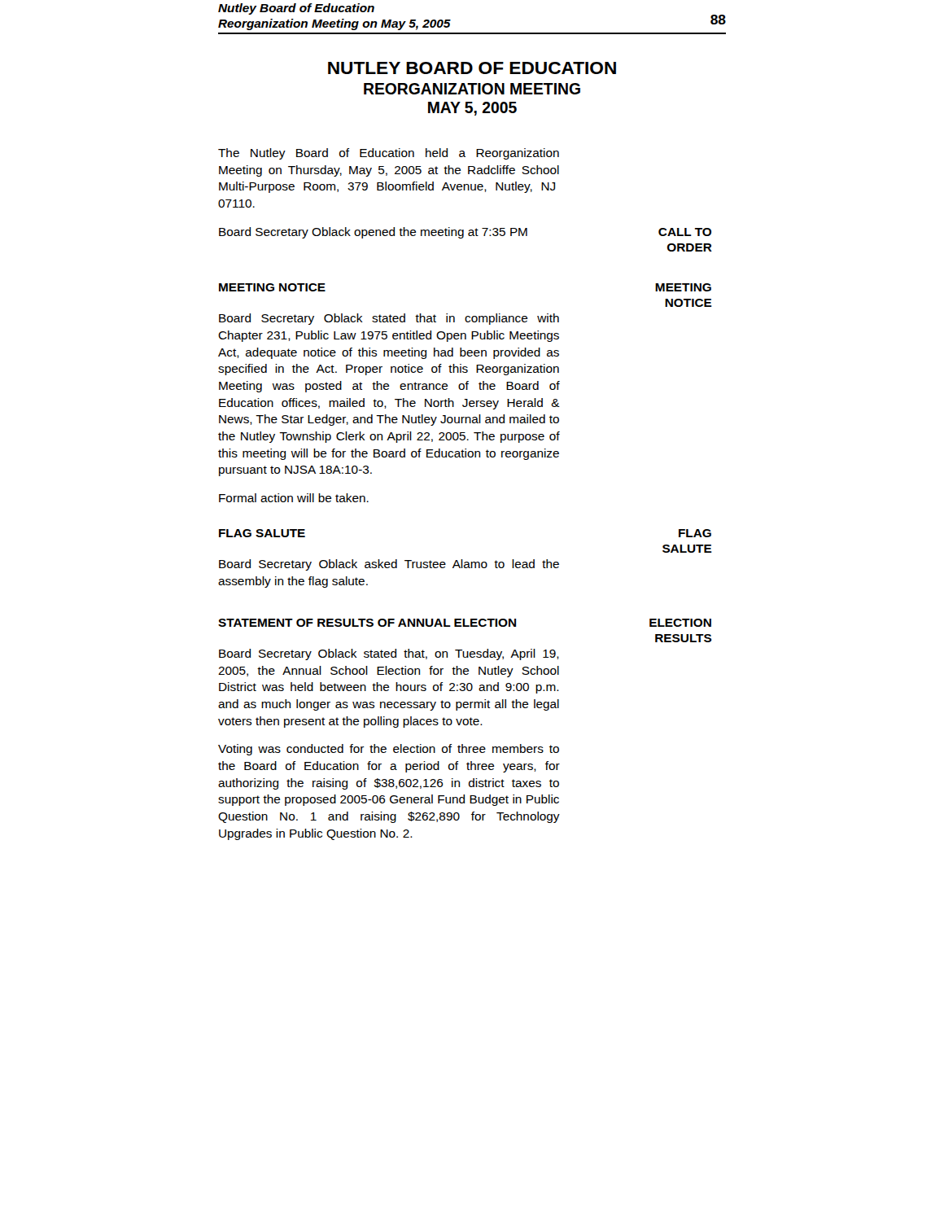Nutley Board of Education
Reorganization Meeting on May 5, 2005
88
NUTLEY BOARD OF EDUCATION
REORGANIZATION MEETING
MAY 5, 2005
The Nutley Board of Education held a Reorganization Meeting on Thursday, May 5, 2005 at the Radcliffe School Multi-Purpose Room, 379 Bloomfield Avenue, Nutley, NJ 07110.
Board Secretary Oblack opened the meeting at 7:35 PM
CALL TO
ORDER
MEETING NOTICE
MEETING
NOTICE
Board Secretary Oblack stated that in compliance with Chapter 231, Public Law 1975 entitled Open Public Meetings Act, adequate notice of this meeting had been provided as specified in the Act. Proper notice of this Reorganization Meeting was posted at the entrance of the Board of Education offices, mailed to, The North Jersey Herald & News, The Star Ledger, and The Nutley Journal and mailed to the Nutley Township Clerk on April 22, 2005. The purpose of this meeting will be for the Board of Education to reorganize pursuant to NJSA 18A:10-3.
Formal action will be taken.
FLAG SALUTE
FLAG
SALUTE
Board Secretary Oblack asked Trustee Alamo to lead the assembly in the flag salute.
STATEMENT OF RESULTS OF ANNUAL ELECTION
ELECTION
RESULTS
Board Secretary Oblack stated that, on Tuesday, April 19, 2005, the Annual School Election for the Nutley School District was held between the hours of 2:30 and 9:00 p.m. and as much longer as was necessary to permit all the legal voters then present at the polling places to vote.
Voting was conducted for the election of three members to the Board of Education for a period of three years, for authorizing the raising of $38,602,126 in district taxes to support the proposed 2005-06 General Fund Budget in Public Question No. 1 and raising $262,890 for Technology Upgrades in Public Question No. 2.